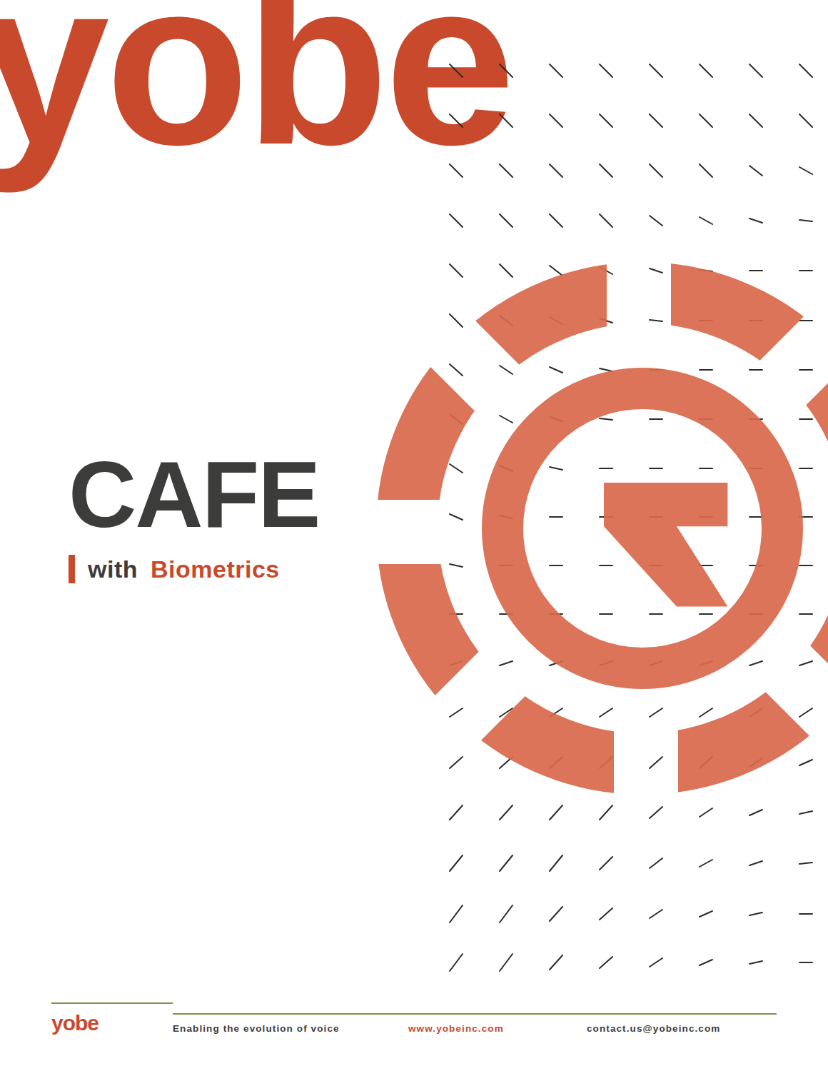yobe
CAFE
with Biometrics
yobe
Enabling the evolution of voice
www.yobeinc.com
contact.us@yobeinc.com